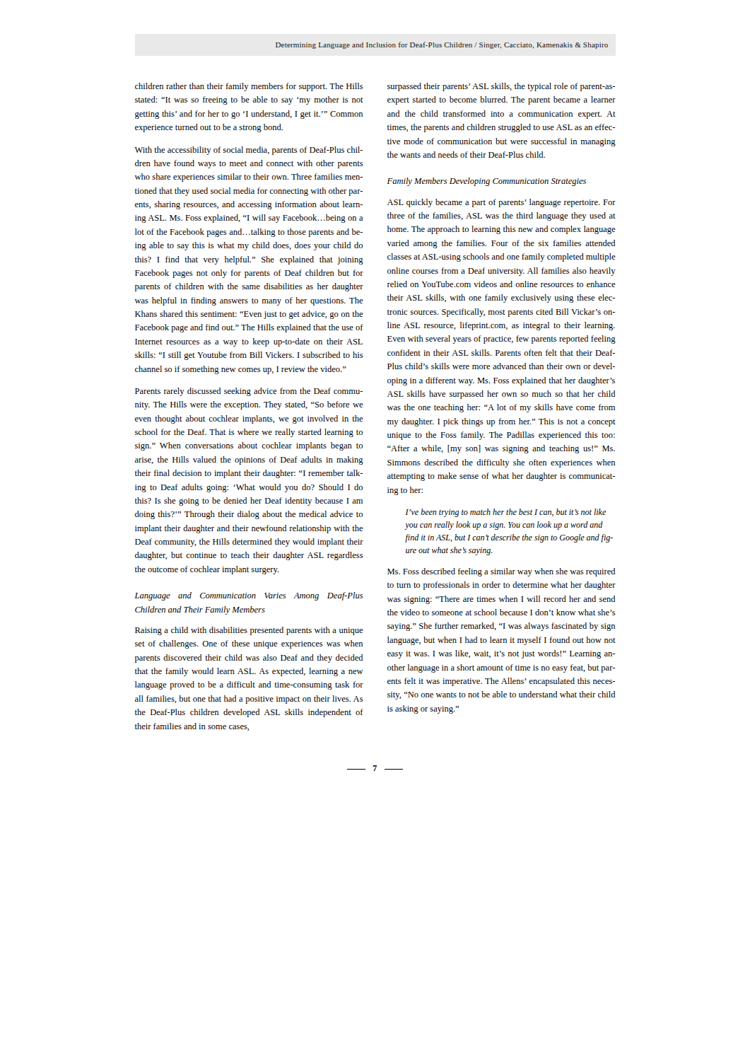Determining Language and Inclusion for Deaf-Plus Children / Singer, Cacciato, Kamenakis & Shapiro
children rather than their family members for support. The Hills stated: “It was so freeing to be able to say ‘my mother is not getting this’ and for her to go ‘I understand, I get it.’” Common experience turned out to be a strong bond.
With the accessibility of social media, parents of Deaf-Plus children have found ways to meet and connect with other parents who share experiences similar to their own. Three families mentioned that they used social media for connecting with other parents, sharing resources, and accessing information about learning ASL. Ms. Foss explained, “I will say Facebook…being on a lot of the Facebook pages and…talking to those parents and being able to say this is what my child does, does your child do this? I find that very helpful.” She explained that joining Facebook pages not only for parents of Deaf children but for parents of children with the same disabilities as her daughter was helpful in finding answers to many of her questions. The Khans shared this sentiment: “Even just to get advice, go on the Facebook page and find out.” The Hills explained that the use of Internet resources as a way to keep up-to-date on their ASL skills: “I still get Youtube from Bill Vickers. I subscribed to his channel so if something new comes up, I review the video.”
Parents rarely discussed seeking advice from the Deaf community. The Hills were the exception. They stated, “So before we even thought about cochlear implants, we got involved in the school for the Deaf. That is where we really started learning to sign.” When conversations about cochlear implants began to arise, the Hills valued the opinions of Deaf adults in making their final decision to implant their daughter: “I remember talking to Deaf adults going: ‘What would you do? Should I do this? Is she going to be denied her Deaf identity because I am doing this?’” Through their dialog about the medical advice to implant their daughter and their newfound relationship with the Deaf community, the Hills determined they would implant their daughter, but continue to teach their daughter ASL regardless the outcome of cochlear implant surgery.
Language and Communication Varies Among Deaf-Plus Children and Their Family Members
Raising a child with disabilities presented parents with a unique set of challenges. One of these unique experiences was when parents discovered their child was also Deaf and they decided that the family would learn ASL. As expected, learning a new language proved to be a difficult and time-consuming task for all families, but one that had a positive impact on their lives. As the Deaf-Plus children developed ASL skills independent of their families and in some cases,
surpassed their parents’ ASL skills, the typical role of parent-as-expert started to become blurred. The parent became a learner and the child transformed into a communication expert. At times, the parents and children struggled to use ASL as an effective mode of communication but were successful in managing the wants and needs of their Deaf-Plus child.
Family Members Developing Communication Strategies
ASL quickly became a part of parents’ language repertoire. For three of the families, ASL was the third language they used at home. The approach to learning this new and complex language varied among the families. Four of the six families attended classes at ASL-using schools and one family completed multiple online courses from a Deaf university. All families also heavily relied on YouTube.com videos and online resources to enhance their ASL skills, with one family exclusively using these electronic sources. Specifically, most parents cited Bill Vickar’s online ASL resource, lifeprint.com, as integral to their learning. Even with several years of practice, few parents reported feeling confident in their ASL skills. Parents often felt that their Deaf-Plus child’s skills were more advanced than their own or developing in a different way. Ms. Foss explained that her daughter’s ASL skills have surpassed her own so much so that her child was the one teaching her: “A lot of my skills have come from my daughter. I pick things up from her.” This is not a concept unique to the Foss family. The Padillas experienced this too: “After a while, [my son] was signing and teaching us!” Ms. Simmons described the difficulty she often experiences when attempting to make sense of what her daughter is communicating to her:
I’ve been trying to match her the best I can, but it’s not like you can really look up a sign. You can look up a word and find it in ASL, but I can’t describe the sign to Google and figure out what she’s saying.
Ms. Foss described feeling a similar way when she was required to turn to professionals in order to determine what her daughter was signing: “There are times when I will record her and send the video to someone at school because I don’t know what she’s saying.” She further remarked, “I was always fascinated by sign language, but when I had to learn it myself I found out how not easy it was. I was like, wait, it’s not just words!” Learning another language in a short amount of time is no easy feat, but parents felt it was imperative. The Allens’ encapsulated this necessity, “No one wants to not be able to understand what their child is asking or saying.”
7